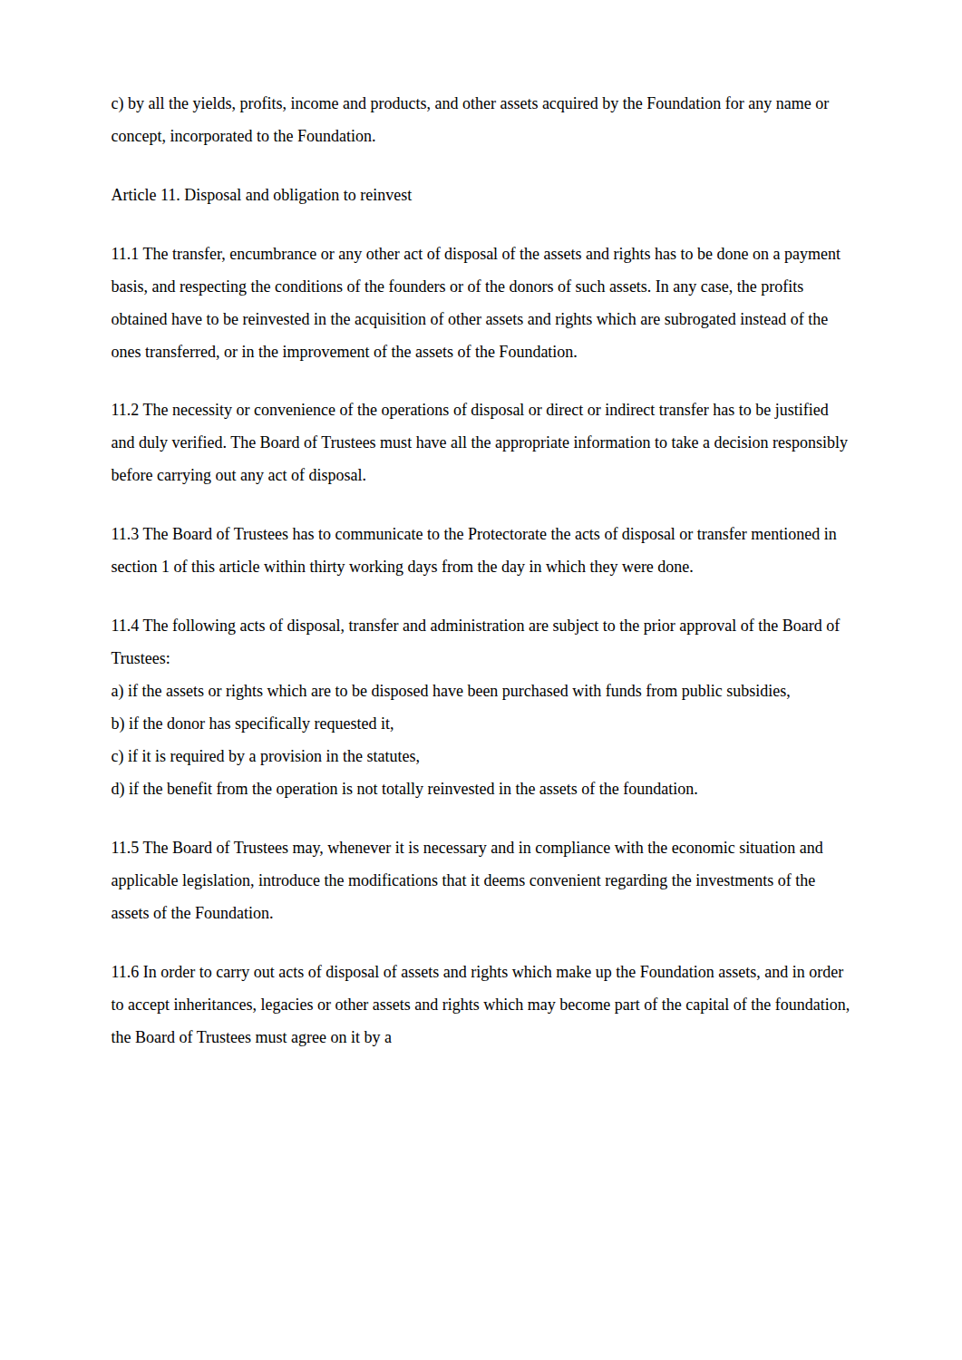c) by all the yields, profits, income and products, and other assets acquired by the Foundation for any name or concept, incorporated to the Foundation.
Article 11. Disposal and obligation to reinvest
11.1 The transfer, encumbrance or any other act of disposal of the assets and rights has to be done on a payment basis, and respecting the conditions of the founders or of the donors of such assets. In any case, the profits obtained have to be reinvested in the acquisition of other assets and rights which are subrogated instead of the ones transferred, or in the improvement of the assets of the Foundation.
11.2 The necessity or convenience of the operations of disposal or direct or indirect transfer has to be justified and duly verified. The Board of Trustees must have all the appropriate information to take a decision responsibly before carrying out any act of disposal.
11.3 The Board of Trustees has to communicate to the Protectorate the acts of disposal or transfer mentioned in section 1 of this article within thirty working days from the day in which they were done.
11.4 The following acts of disposal, transfer and administration are subject to the prior approval of the Board of Trustees:
a) if the assets or rights which are to be disposed have been purchased with funds from public subsidies,
b) if the donor has specifically requested it,
c) if it is required by a provision in the statutes,
d) if the benefit from the operation is not totally reinvested in the assets of the foundation.
11.5 The Board of Trustees may, whenever it is necessary and in compliance with the economic situation and applicable legislation, introduce the modifications that it deems convenient regarding the investments of the assets of the Foundation.
11.6 In order to carry out acts of disposal of assets and rights which make up the Foundation assets, and in order to accept inheritances, legacies or other assets and rights which may become part of the capital of the foundation, the Board of Trustees must agree on it by a